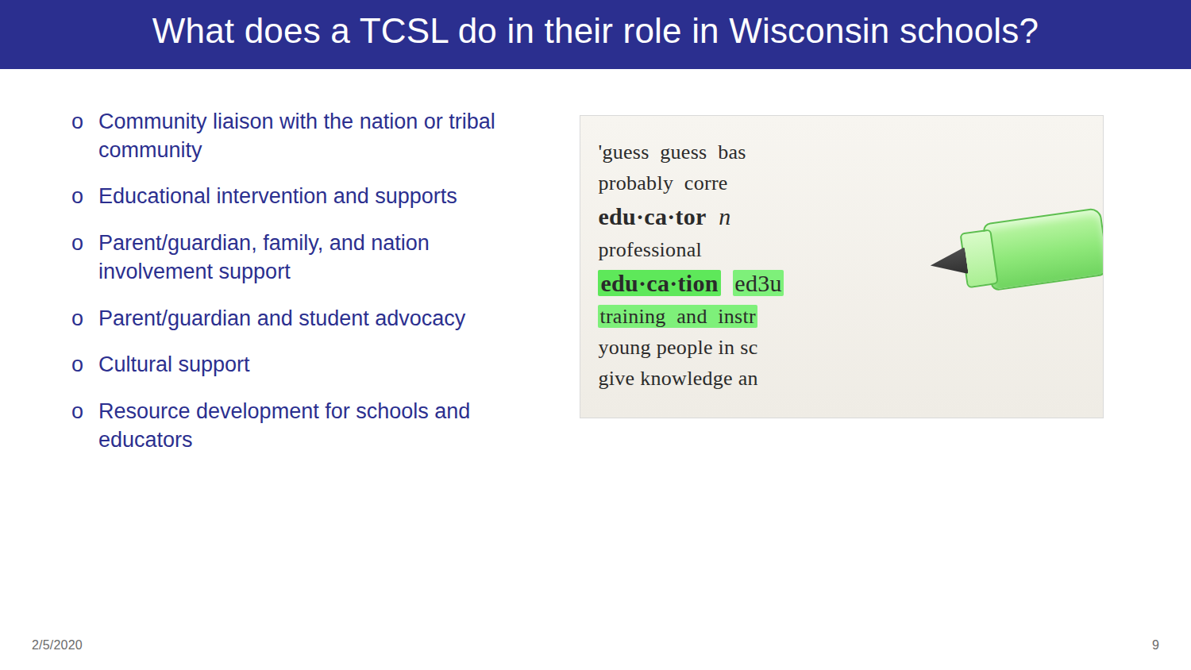What does a TCSL do in their role in Wisconsin schools?
Community liaison with the nation or tribal community
Educational intervention and supports
Parent/guardian, family, and nation involvement support
Parent/guardian and student advocacy
Cultural support
Resource development for schools and educators
'guess guess bas
probably corre
edu·ca·tor n
professional
edu·ca·tion ed3u
training and instr
young people in sc
give knowledge an
2/5/2020 9